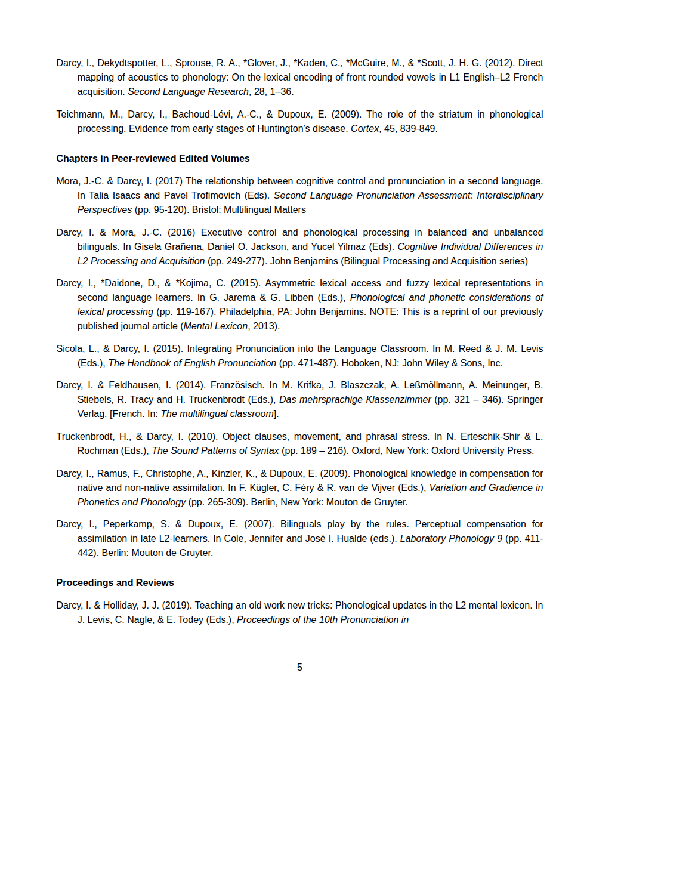Darcy, I., Dekydtspotter, L., Sprouse, R. A., *Glover, J., *Kaden, C., *McGuire, M., & *Scott, J. H. G. (2012). Direct mapping of acoustics to phonology: On the lexical encoding of front rounded vowels in L1 English–L2 French acquisition. Second Language Research, 28, 1–36.
Teichmann, M., Darcy, I., Bachoud-Lévi, A.-C., & Dupoux, E. (2009). The role of the striatum in phonological processing. Evidence from early stages of Huntington's disease. Cortex, 45, 839-849.
Chapters in Peer-reviewed Edited Volumes
Mora, J.-C. & Darcy, I. (2017) The relationship between cognitive control and pronunciation in a second language. In Talia Isaacs and Pavel Trofimovich (Eds). Second Language Pronunciation Assessment: Interdisciplinary Perspectives (pp. 95-120). Bristol: Multilingual Matters
Darcy, I. & Mora, J.-C. (2016) Executive control and phonological processing in balanced and unbalanced bilinguals. In Gisela Grañena, Daniel O. Jackson, and Yucel Yilmaz (Eds). Cognitive Individual Differences in L2 Processing and Acquisition (pp. 249-277). John Benjamins (Bilingual Processing and Acquisition series)
Darcy, I., *Daidone, D., & *Kojima, C. (2015). Asymmetric lexical access and fuzzy lexical representations in second language learners. In G. Jarema & G. Libben (Eds.), Phonological and phonetic considerations of lexical processing (pp. 119-167). Philadelphia, PA: John Benjamins. NOTE: This is a reprint of our previously published journal article (Mental Lexicon, 2013).
Sicola, L., & Darcy, I. (2015). Integrating Pronunciation into the Language Classroom. In M. Reed & J. M. Levis (Eds.), The Handbook of English Pronunciation (pp. 471-487). Hoboken, NJ: John Wiley & Sons, Inc.
Darcy, I. & Feldhausen, I. (2014). Französisch. In M. Krifka, J. Blaszczak, A. Leßmöllmann, A. Meinunger, B. Stiebels, R. Tracy and H. Truckenbrodt (Eds.), Das mehrsprachige Klassenzimmer (pp. 321 – 346). Springer Verlag. [French. In: The multilingual classroom].
Truckenbrodt, H., & Darcy, I. (2010). Object clauses, movement, and phrasal stress. In N. Erteschik-Shir & L. Rochman (Eds.), The Sound Patterns of Syntax (pp. 189 – 216). Oxford, New York: Oxford University Press.
Darcy, I., Ramus, F., Christophe, A., Kinzler, K., & Dupoux, E. (2009). Phonological knowledge in compensation for native and non-native assimilation. In F. Kügler, C. Féry & R. van de Vijver (Eds.), Variation and Gradience in Phonetics and Phonology (pp. 265-309). Berlin, New York: Mouton de Gruyter.
Darcy, I., Peperkamp, S. & Dupoux, E. (2007). Bilinguals play by the rules. Perceptual compensation for assimilation in late L2-learners. In Cole, Jennifer and José I. Hualde (eds.). Laboratory Phonology 9 (pp. 411-442). Berlin: Mouton de Gruyter.
Proceedings and Reviews
Darcy, I. & Holliday, J. J. (2019). Teaching an old work new tricks: Phonological updates in the L2 mental lexicon. In J. Levis, C. Nagle, & E. Todey (Eds.), Proceedings of the 10th Pronunciation in
5